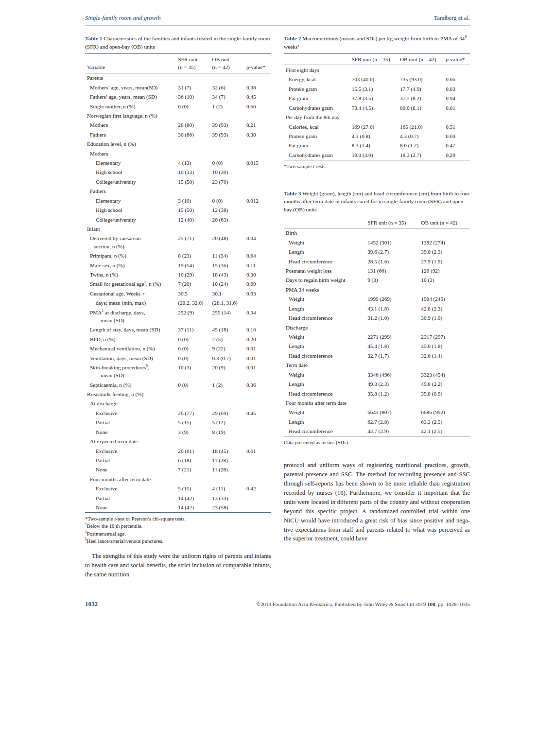Single-family room and growth
Tandberg et al.
Table 1 Characteristics of the families and infants treated in the single-family room (SFR) and open-bay (OB) units
| Variable | SFR unit (n = 35) | OB unit (n = 42) | p-value* |
| --- | --- | --- | --- |
| Parents | | | |
| Mothers’ age, years, mean(SD) | 31 (7) | 32 (6) | 0.38 |
| Fathers’ age, years, mean (SD) | 36 (10) | 34 (7) | 0.45 |
| Single mother, n (%) | 0 (0) | 1 (2) | 0.66 |
| Norwegian first language, n (%) | | | |
| Mothers | 28 (80) | 39 (93) | 0.21 |
| Fathers | 30 (86) | 39 (93) | 0.30 |
| Education level, n (%) | | | |
| Mothers | | | |
| Elementary | 4 (13) | 0 (0) | 0.015 |
| High school | 10 (33) | 10 (30) | |
| College/university | 15 (50) | 23 (70) | |
| Fathers | | | |
| Elementary | 3 (10) | 0 (0) | 0.012 |
| High school | 15 (50) | 12 (38) | |
| College/university | 12 (40) | 20 (63) | |
| Infant | | | |
| Delivered by caesarean section, n (%) | 25 (71) | 20 (48) | 0.04 |
| Primipara, n (%) | 8 (23) | 11 (34) | 0.64 |
| Male sex, n (%) | 19 (54) | 15 (36) | 0.11 |
| Twins, n (%) | 10 (29) | 18 (43) | 0.30 |
| Small for gestational age † , n (%) | 7 (20) | 10 (24) | 0.69 |
| Gestational age, Weeks + | 30.5 | 30.1 | 0.03 |
| days; mean (min, max) | (28.2, 32.0) | (28.1, 31.6) | |
| PMA ‡ at discharge, days, mean (SD) | 252 (9) | 255 (14) | 0.34 |
| Length of stay, days, mean (SD) | 37 (11) | 45 (18) | 0.16 |
| BPD, n (%) | 0 (0) | 2 (5) | 0.20 |
| Mechanical ventilation, n (%) | 0 (0) | 9 (22) | 0.01 |
| Ventilation, days, mean (SD) | 0 (0) | 0.3 (0.7) | 0.01 |
| Skin-breaking procedures § , mean (SD) | 10 (3) | 20 (9) | 0.01 |
| Septicaemia, n (%) | 0 (0) | 1 (2) | 0.36 |
| Breastmilk feeding, n (%) | | | |
| At discharge | | | |
| Exclusive | 26 (77) | 29 (69) | 0.45 |
| Partial | 5 (15) | 5 (12) | |
| None | 3 (9) | 8 (19) | |
| At expected term date | | | |
| Exclusive | 20 (61) | 18 (45) | 0.61 |
| Partial | 6 (18) | 11 (28) | |
| None | 7 (21) | 11 (28) | |
| Four months after term date | | | |
| Exclusive | 5 (15) | 4 (11) | 0.42 |
| Partial | 14 (42) | 13 (33) | |
| None | 14 (42) | 23 (58) | |
*Two-sample t-test or Pearson’s chi-square tests.
†Below the 10 th percentile.
‡Postmenstrual age.
§Heel lance/arterial/venous punctures.
The strengths of this study were the uniform rights of parents and infants to health care and social benefits, the strict inclusion of comparable infants, the same nutrition
Table 2 Macronutritions (means and SDs) per kg weight from birth to PMA of 34 0 weeks’
| | SFR unit (n = 35) | OB unit (n = 42) | p-value* |
| --- | --- | --- | --- |
| First eight days | | | |
| Energy, kcal | 703 (40.0) | 735 (93.0) | 0.06 |
| Protein gram | 15.5 (3.1) | 17.7 (4.9) | 0.03 |
| Fat gram | 37.8 (3.5) | 37.7 (8.2) | 0.94 |
| Carbohydrates gram | 73.4 (4.5) | 80.0 (8.1) | 0.01 |
| Per day from the 8th day | | | |
| Calories, kcal | 169 (27.0) | 165 (21.0) | 0.51 |
| Protein gram | 4.3 (0.8) | 4.3 (0.7) | 0.69 |
| Fat gram | 8.3 (1.4) | 8.0 (1.2) | 0.47 |
| Carbohydrates gram | 19.0 (3.0) | 18.3 (2.7) | 0.29 |
*Two-sample t-tests.
Table 3 Weight (gram), length (cm) and head circumference (cm) from birth to four months after term date in infants cared for in single-family room (SFR) and open-bay (OB) units
| | SFR unit (n = 35) | OB unit (n = 42) |
| --- | --- | --- |
| Birth | | |
| Weight | 1452 (301) | 1382 (274) |
| Length | 39.6 (2.7) | 39.0 (2.3) |
| Head circumference | 28.5 (1.6) | 27.9 (1.9) |
| Postnatal weight loss | 131 (66) | 126 (92) |
| Days to regain birth weight | 9 (3) | 10 (3) |
| PMA 34 weeks | | |
| Weight | 1999 (269) | 1984 (249) |
| Length | 43.1 (1.8) | 42.8 (2.3) |
| Head circumference | 31.2 (1.0) | 30.9 (1.0) |
| Discharge | | |
| Weight | 2271 (299) | 2317 (297) |
| Length | 45.4 (1.8) | 45.0 (1.8) |
| Head circumference | 32.7 (1.7) | 32.6 (1.4) |
| Term date | | |
| Weight | 3346 (496) | 3323 (454) |
| Length | 49.3 (2.3) | 49.8 (2.2) |
| Head circumference | 35.8 (1.2) | 35.8 (0.9) |
| Four months after term date | | |
| Weight | 6643 (807) | 6686 (992) |
| Length | 62.7 (2.8) | 63.3 (2.5) |
| Head circumference | 42.7 (2.9) | 42.1 (2.5) |
Data presented as means (SDs).
protocol and uniform ways of registering nutritional practices, growth, parental presence and SSC. The method for recording presence and SSC through self-reports has been shown to be more reliable than registration recorded by nurses (16). Furthermore, we consider it important that the units were located in different parts of the country and without cooperation beyond this specific project. A randomized-controlled trial within one NICU would have introduced a great risk of bias since positive and negative expectations from staff and parents related to what was perceived as the superior treatment, could have
1032
©2019 Foundation Acta Pædiatrica. Published by John Wiley & Sons Ltd 2019 108, pp. 1028–1035